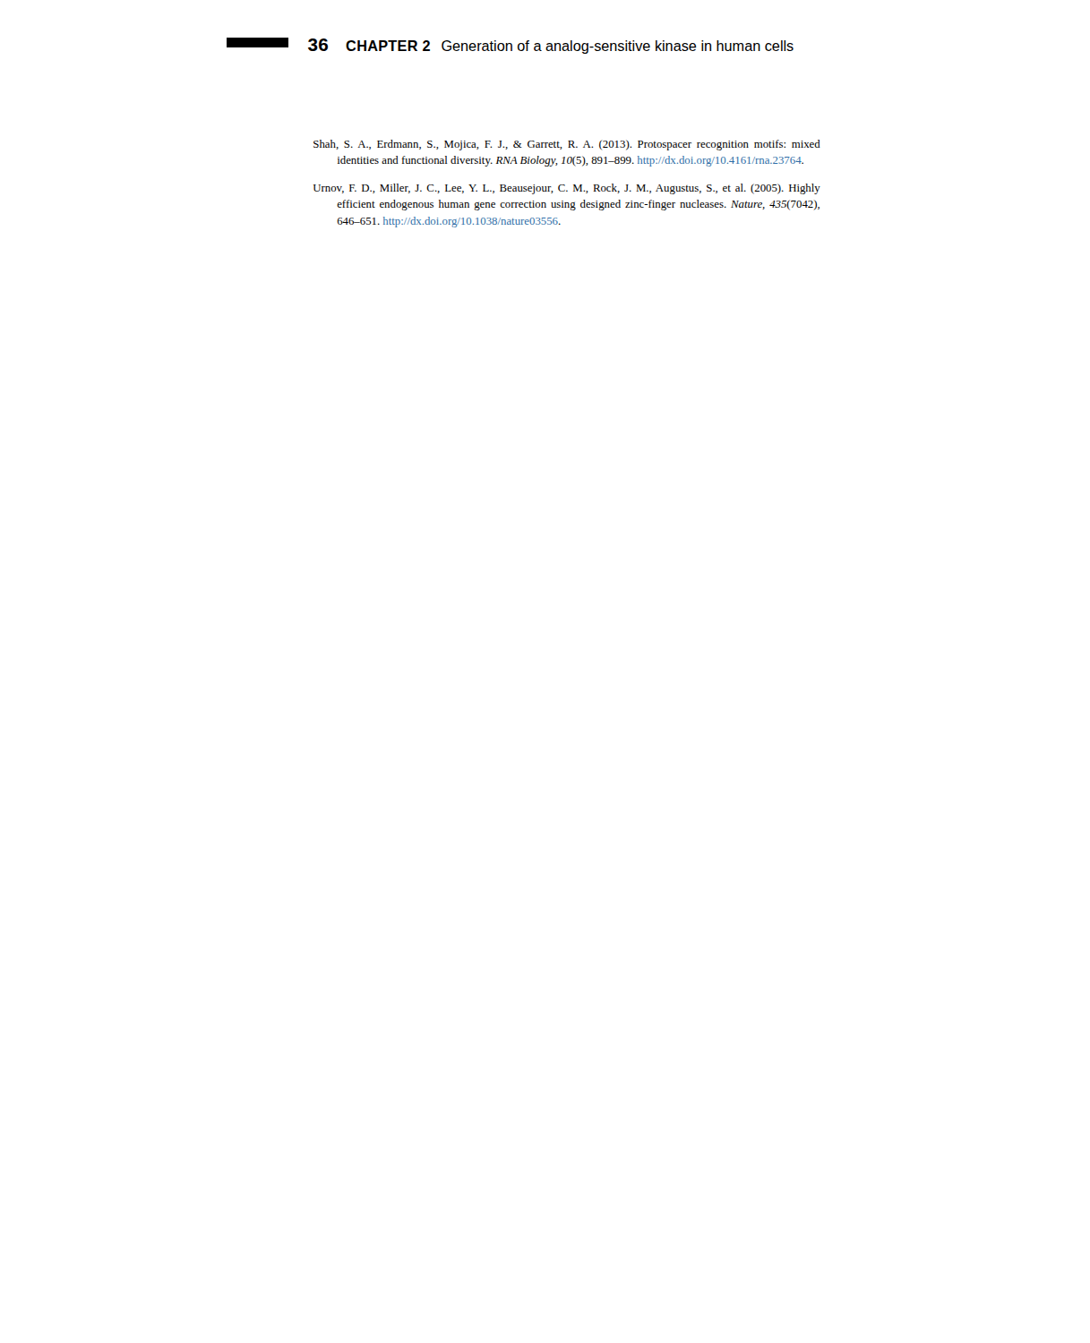36 CHAPTER 2 Generation of a analog-sensitive kinase in human cells
Shah, S. A., Erdmann, S., Mojica, F. J., & Garrett, R. A. (2013). Protospacer recognition motifs: mixed identities and functional diversity. RNA Biology, 10(5), 891–899. http://dx.doi.org/10.4161/rna.23764.
Urnov, F. D., Miller, J. C., Lee, Y. L., Beausejour, C. M., Rock, J. M., Augustus, S., et al. (2005). Highly efficient endogenous human gene correction using designed zinc-finger nucleases. Nature, 435(7042), 646–651. http://dx.doi.org/10.1038/nature03556.